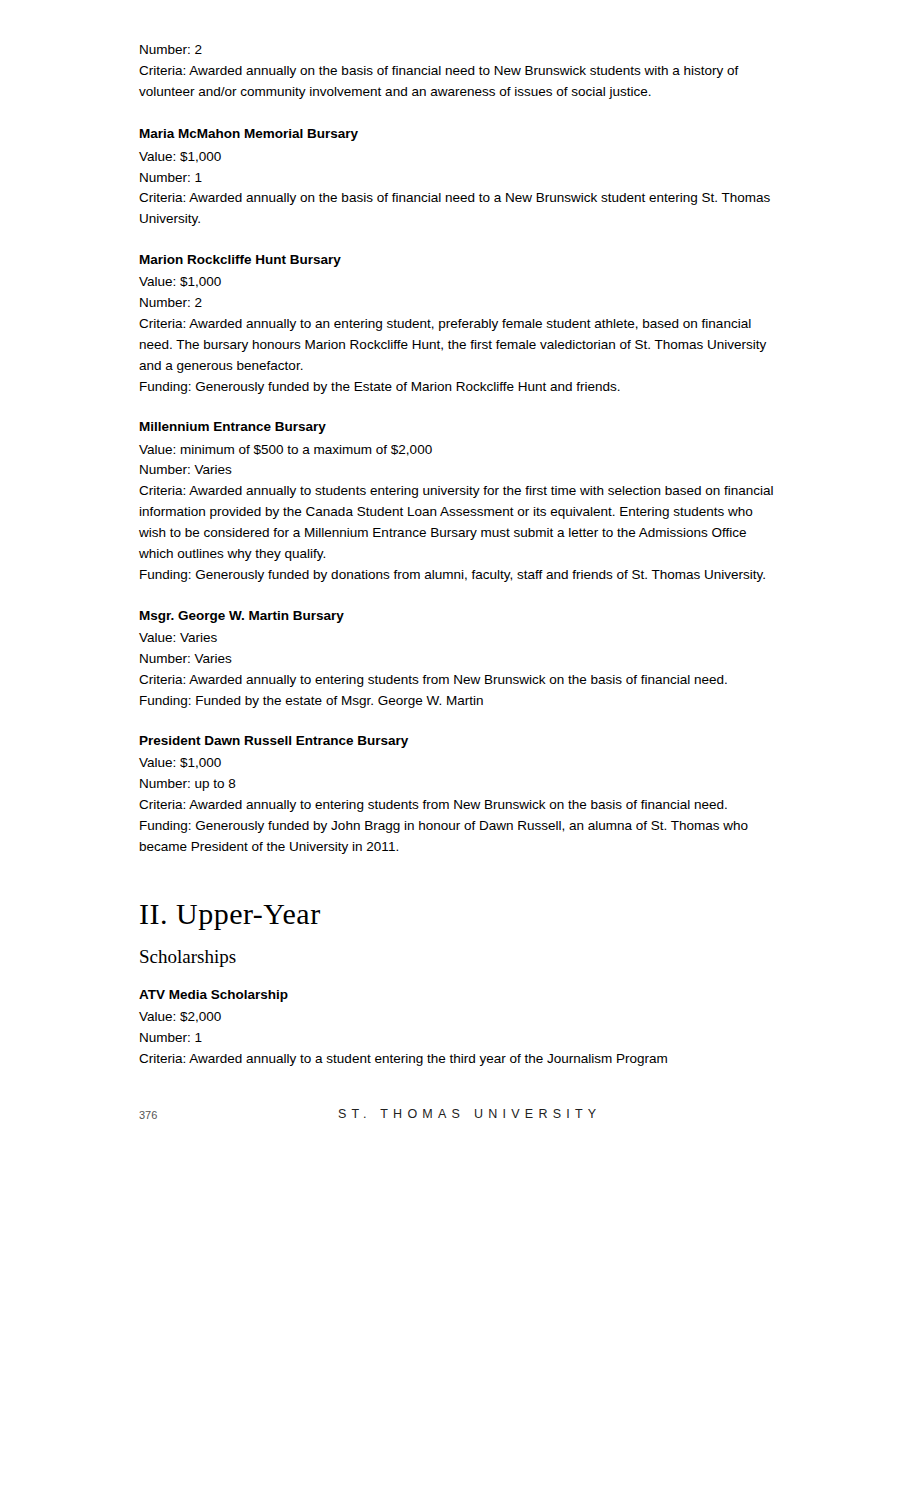Number: 2
Criteria: Awarded annually on the basis of financial need to New Brunswick students with a history of volunteer and/or community involvement and an awareness of issues of social justice.
Maria McMahon Memorial Bursary
Value: $1,000
Number: 1
Criteria: Awarded annually on the basis of financial need to a New Brunswick student entering St. Thomas University.
Marion Rockcliffe Hunt Bursary
Value: $1,000
Number: 2
Criteria: Awarded annually to an entering student, preferably female student athlete, based on financial need. The bursary honours Marion Rockcliffe Hunt, the first female valedictorian of St. Thomas University and a generous benefactor.
Funding: Generously funded by the Estate of Marion Rockcliffe Hunt and friends.
Millennium Entrance Bursary
Value: minimum of $500 to a maximum of $2,000
Number: Varies
Criteria: Awarded annually to students entering university for the first time with selection based on financial information provided by the Canada Student Loan Assessment or its equivalent. Entering students who wish to be considered for a Millennium Entrance Bursary must submit a letter to the Admissions Office which outlines why they qualify.
Funding: Generously funded by donations from alumni, faculty, staff and friends of St. Thomas University.
Msgr. George W. Martin Bursary
Value: Varies
Number: Varies
Criteria: Awarded annually to entering students from New Brunswick on the basis of financial need.
Funding: Funded by the estate of Msgr. George W. Martin
President Dawn Russell Entrance Bursary
Value: $1,000
Number: up to 8
Criteria: Awarded annually to entering students from New Brunswick on the basis of financial need.
Funding: Generously funded by John Bragg in honour of Dawn Russell, an alumna of St. Thomas who became President of the University in 2011.
II. Upper-Year
Scholarships
ATV Media Scholarship
Value: $2,000
Number: 1
Criteria: Awarded annually to a student entering the third year of the Journalism Program
376
ST. THOMAS UNIVERSITY